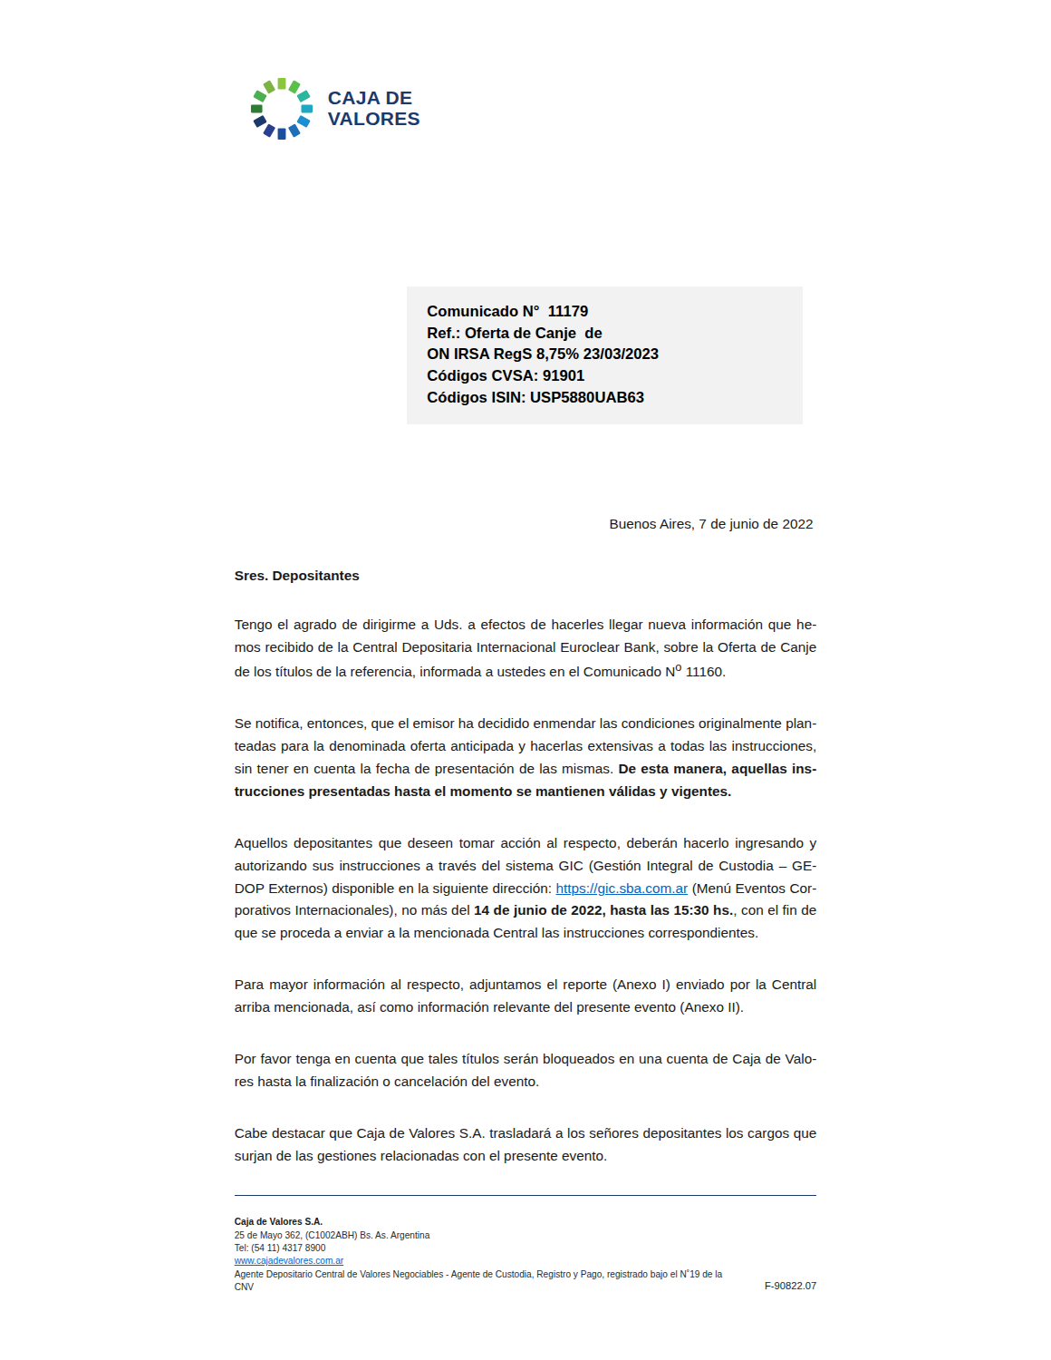Caja de
Valores
Comunicado N° 11179
Ref.: Oferta de Canje de
ON IRSA RegS 8,75% 23/03/2023
Códigos CVSA: 91901
Códigos ISIN: USP5880UAB63
Buenos Aires, 7 de junio de 2022
Sres. Depositantes
Tengo el agrado de dirigirme a Uds. a efectos de hacerles llegar nueva información que hemos recibido de la Central Depositaria Internacional Euroclear Bank, sobre la Oferta de Canje de los títulos de la referencia, informada a ustedes en el Comunicado No 11160.
Se notifica, entonces, que el emisor ha decidido enmendar las condiciones originalmente planteadas para la denominada oferta anticipada y hacerlas extensivas a todas las instrucciones, sin tener en cuenta la fecha de presentación de las mismas. De esta manera, aquellas instrucciones presentadas hasta el momento se mantienen válidas y vigentes.
Aquellos depositantes que deseen tomar acción al respecto, deberán hacerlo ingresando y autorizando sus instrucciones a través del sistema GIC (Gestión Integral de Custodia – GEDOP Externos) disponible en la siguiente dirección: https://gic.sba.com.ar (Menú Eventos Corporativos Internacionales), no más del 14 de junio de 2022, hasta las 15:30 hs., con el fin de que se proceda a enviar a la mencionada Central las instrucciones correspondientes.
Para mayor información al respecto, adjuntamos el reporte (Anexo I) enviado por la Central arriba mencionada, así como información relevante del presente evento (Anexo II).
Por favor tenga en cuenta que tales títulos serán bloqueados en una cuenta de Caja de Valores hasta la finalización o cancelación del evento.
Cabe destacar que Caja de Valores S.A. trasladará a los señores depositantes los cargos que surjan de las gestiones relacionadas con el presente evento.
Caja de Valores S.A.
25 de Mayo 362, (C1002ABH) Bs. As. Argentina
Tel: (54 11) 4317 8900
www.cajadevalores.com.ar
Agente Depositario Central de Valores Negociables - Agente de Custodia, Registro y Pago, registrado bajo el N˚19 de la CNV
F-90822.07